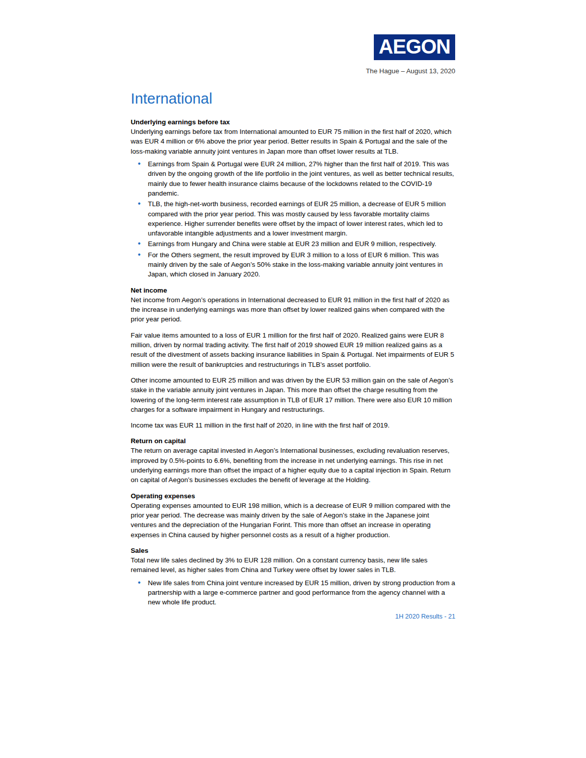AEGON
The Hague – August 13, 2020
International
Underlying earnings before tax
Underlying earnings before tax from International amounted to EUR 75 million in the first half of 2020, which was EUR 4 million or 6% above the prior year period. Better results in Spain & Portugal and the sale of the loss-making variable annuity joint ventures in Japan more than offset lower results at TLB.
Earnings from Spain & Portugal were EUR 24 million, 27% higher than the first half of 2019. This was driven by the ongoing growth of the life portfolio in the joint ventures, as well as better technical results, mainly due to fewer health insurance claims because of the lockdowns related to the COVID-19 pandemic.
TLB, the high-net-worth business, recorded earnings of EUR 25 million, a decrease of EUR 5 million compared with the prior year period. This was mostly caused by less favorable mortality claims experience. Higher surrender benefits were offset by the impact of lower interest rates, which led to unfavorable intangible adjustments and a lower investment margin.
Earnings from Hungary and China were stable at EUR 23 million and EUR 9 million, respectively.
For the Others segment, the result improved by EUR 3 million to a loss of EUR 6 million. This was mainly driven by the sale of Aegon’s 50% stake in the loss-making variable annuity joint ventures in Japan, which closed in January 2020.
Net income
Net income from Aegon’s operations in International decreased to EUR 91 million in the first half of 2020 as the increase in underlying earnings was more than offset by lower realized gains when compared with the prior year period.
Fair value items amounted to a loss of EUR 1 million for the first half of 2020. Realized gains were EUR 8 million, driven by normal trading activity. The first half of 2019 showed EUR 19 million realized gains as a result of the divestment of assets backing insurance liabilities in Spain & Portugal. Net impairments of EUR 5 million were the result of bankruptcies and restructurings in TLB’s asset portfolio.
Other income amounted to EUR 25 million and was driven by the EUR 53 million gain on the sale of Aegon’s stake in the variable annuity joint ventures in Japan. This more than offset the charge resulting from the lowering of the long-term interest rate assumption in TLB of EUR 17 million. There were also EUR 10 million charges for a software impairment in Hungary and restructurings.
Income tax was EUR 11 million in the first half of 2020, in line with the first half of 2019.
Return on capital
The return on average capital invested in Aegon’s International businesses, excluding revaluation reserves, improved by 0.5%-points to 6.6%, benefiting from the increase in net underlying earnings. This rise in net underlying earnings more than offset the impact of a higher equity due to a capital injection in Spain. Return on capital of Aegon’s businesses excludes the benefit of leverage at the Holding.
Operating expenses
Operating expenses amounted to EUR 198 million, which is a decrease of EUR 9 million compared with the prior year period. The decrease was mainly driven by the sale of Aegon’s stake in the Japanese joint ventures and the depreciation of the Hungarian Forint. This more than offset an increase in operating expenses in China caused by higher personnel costs as a result of a higher production.
Sales
Total new life sales declined by 3% to EUR 128 million. On a constant currency basis, new life sales remained level, as higher sales from China and Turkey were offset by lower sales in TLB.
New life sales from China joint venture increased by EUR 15 million, driven by strong production from a partnership with a large e-commerce partner and good performance from the agency channel with a new whole life product.
1H 2020 Results - 21